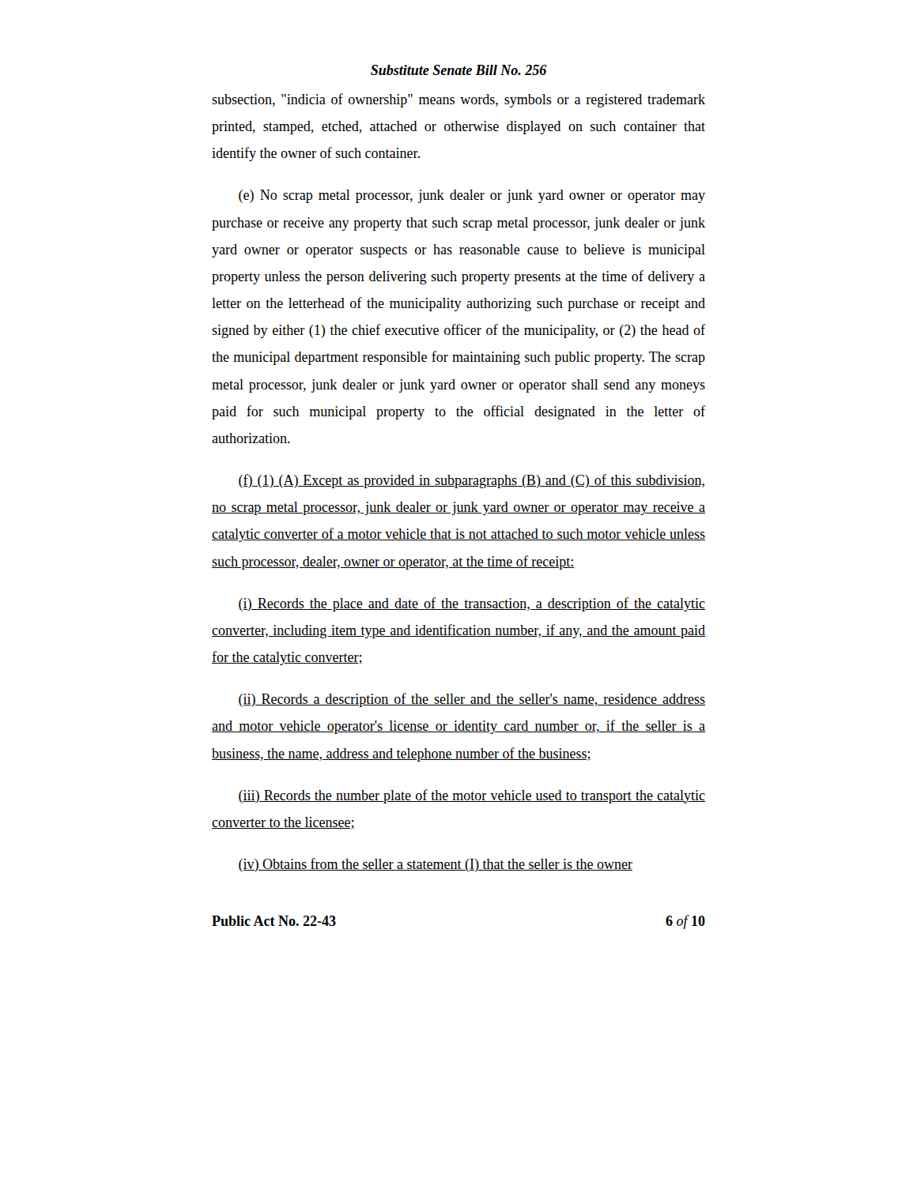Substitute Senate Bill No. 256
subsection, "indicia of ownership" means words, symbols or a registered trademark printed, stamped, etched, attached or otherwise displayed on such container that identify the owner of such container.
(e) No scrap metal processor, junk dealer or junk yard owner or operator may purchase or receive any property that such scrap metal processor, junk dealer or junk yard owner or operator suspects or has reasonable cause to believe is municipal property unless the person delivering such property presents at the time of delivery a letter on the letterhead of the municipality authorizing such purchase or receipt and signed by either (1) the chief executive officer of the municipality, or (2) the head of the municipal department responsible for maintaining such public property. The scrap metal processor, junk dealer or junk yard owner or operator shall send any moneys paid for such municipal property to the official designated in the letter of authorization.
(f) (1) (A) Except as provided in subparagraphs (B) and (C) of this subdivision, no scrap metal processor, junk dealer or junk yard owner or operator may receive a catalytic converter of a motor vehicle that is not attached to such motor vehicle unless such processor, dealer, owner or operator, at the time of receipt:
(i) Records the place and date of the transaction, a description of the catalytic converter, including item type and identification number, if any, and the amount paid for the catalytic converter;
(ii) Records a description of the seller and the seller's name, residence address and motor vehicle operator's license or identity card number or, if the seller is a business, the name, address and telephone number of the business;
(iii) Records the number plate of the motor vehicle used to transport the catalytic converter to the licensee;
(iv) Obtains from the seller a statement (I) that the seller is the owner
Public Act No. 22-43
6 of 10